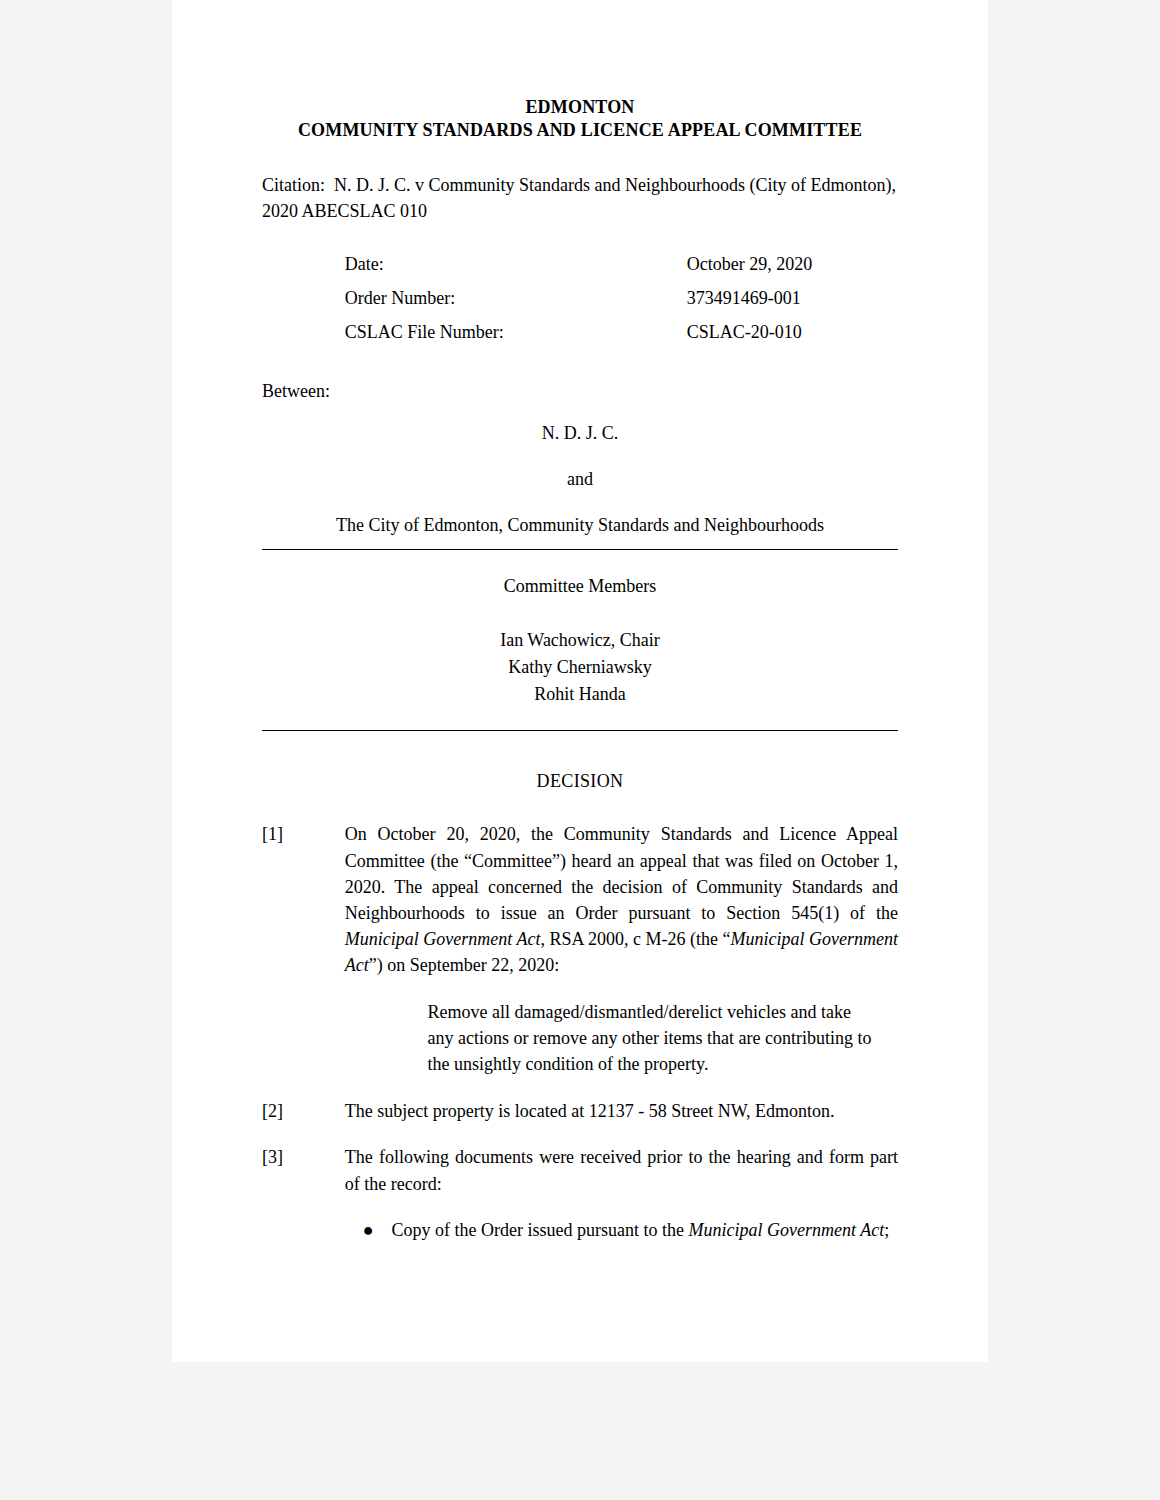EDMONTON
COMMUNITY STANDARDS AND LICENCE APPEAL COMMITTEE
Citation: N. D. J. C. v Community Standards and Neighbourhoods (City of Edmonton), 2020 ABECSLAC 010
Date: October 29, 2020
Order Number: 373491469-001
CSLAC File Number: CSLAC-20-010
Between:
N. D. J. C.
and
The City of Edmonton, Community Standards and Neighbourhoods
Committee Members
Ian Wachowicz, Chair
Kathy Cherniawsky
Rohit Handa
DECISION
[1] On October 20, 2020, the Community Standards and Licence Appeal Committee (the “Committee”) heard an appeal that was filed on October 1, 2020. The appeal concerned the decision of Community Standards and Neighbourhoods to issue an Order pursuant to Section 545(1) of the Municipal Government Act, RSA 2000, c M-26 (the “Municipal Government Act”) on September 22, 2020:
Remove all damaged/dismantled/derelict vehicles and take any actions or remove any other items that are contributing to the unsightly condition of the property.
[2] The subject property is located at 12137 - 58 Street NW, Edmonton.
[3] The following documents were received prior to the hearing and form part of the record:
●Copy of the Order issued pursuant to the Municipal Government Act;